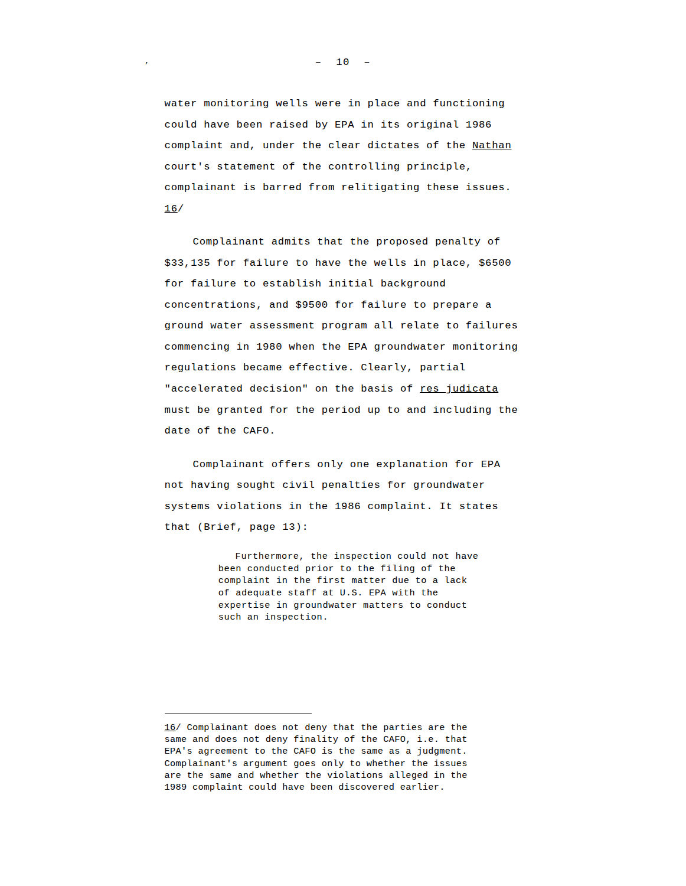,– 10 –
water monitoring wells were in place and functioning could have been raised by EPA in its original 1986 complaint and, under the clear dictates of the Nathan court's statement of the controlling principle, complainant is barred from relitigating these issues. 16/
Complainant admits that the proposed penalty of $33,135 for failure to have the wells in place, $6500 for failure to establish initial background concentrations, and $9500 for failure to prepare a ground water assessment program all relate to failures commencing in 1980 when the EPA groundwater monitoring regulations became effective. Clearly, partial "accelerated decision" on the basis of res judicata must be granted for the period up to and including the date of the CAFO.
Complainant offers only one explanation for EPA not having sought civil penalties for groundwater systems violations in the 1986 complaint. It states that (Brief, page 13):
Furthermore, the inspection could not have been conducted prior to the filing of the complaint in the first matter due to a lack of adequate staff at U.S. EPA with the expertise in groundwater matters to conduct such an inspection.
16/ Complainant does not deny that the parties are the same and does not deny finality of the CAFO, i.e. that EPA's agreement to the CAFO is the same as a judgment. Complainant's argument goes only to whether the issues are the same and whether the violations alleged in the 1989 complaint could have been discovered earlier.